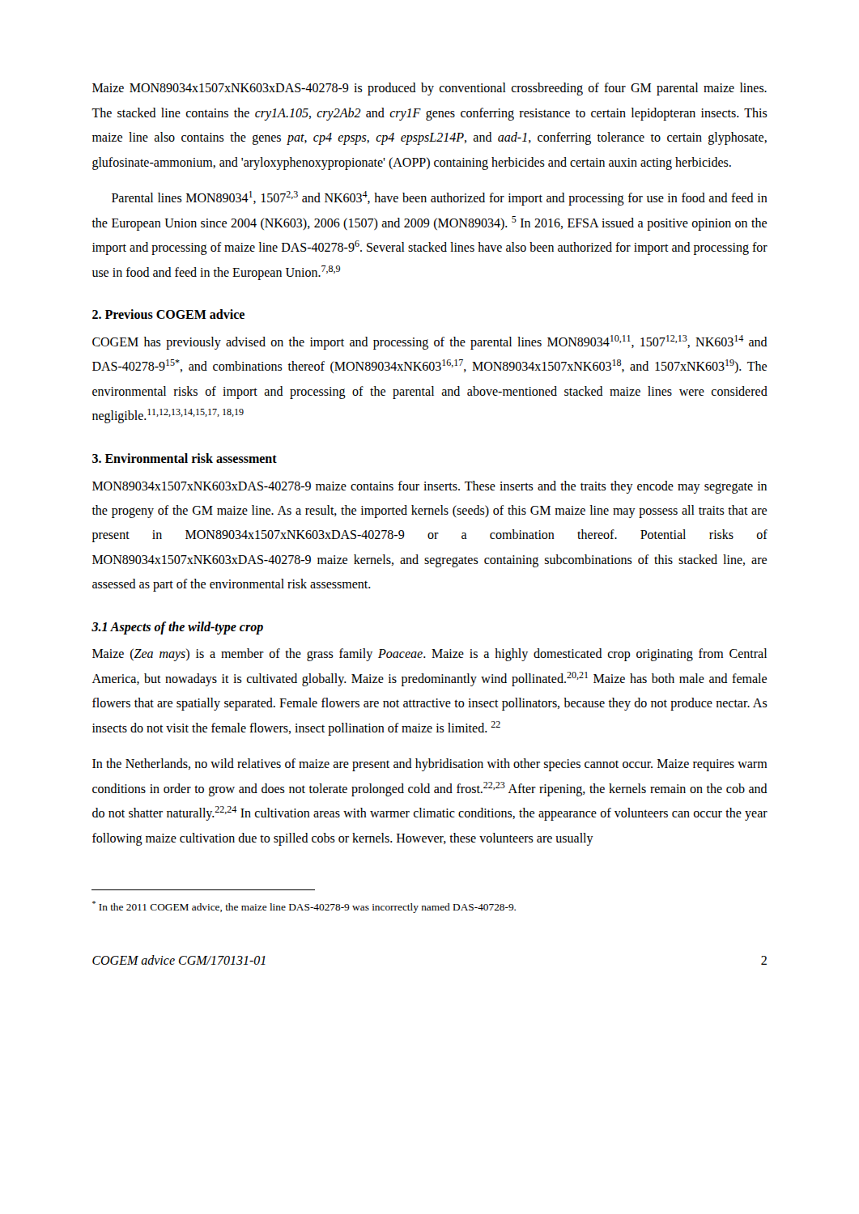Maize MON89034x1507xNK603xDAS-40278-9 is produced by conventional crossbreeding of four GM parental maize lines. The stacked line contains the cry1A.105, cry2Ab2 and cry1F genes conferring resistance to certain lepidopteran insects. This maize line also contains the genes pat, cp4 epsps, cp4 epspsL214P, and aad-1, conferring tolerance to certain glyphosate, glufosinate-ammonium, and 'aryloxyphenoxypropionate' (AOPP) containing herbicides and certain auxin acting herbicides.
Parental lines MON890341, 15072,3 and NK6034, have been authorized for import and processing for use in food and feed in the European Union since 2004 (NK603), 2006 (1507) and 2009 (MON89034). 5 In 2016, EFSA issued a positive opinion on the import and processing of maize line DAS-40278-96. Several stacked lines have also been authorized for import and processing for use in food and feed in the European Union.7,8,9
2. Previous COGEM advice
COGEM has previously advised on the import and processing of the parental lines MON8903410,11, 150712,13, NK60314 and DAS-40278-915*, and combinations thereof (MON89034xNK60316,17, MON89034x1507xNK60318, and 1507xNK60319). The environmental risks of import and processing of the parental and above-mentioned stacked maize lines were considered negligible.11,12,13,14,15,17, 18,19
3. Environmental risk assessment
MON89034x1507xNK603xDAS-40278-9 maize contains four inserts. These inserts and the traits they encode may segregate in the progeny of the GM maize line. As a result, the imported kernels (seeds) of this GM maize line may possess all traits that are present in MON89034x1507xNK603xDAS-40278-9 or a combination thereof. Potential risks of MON89034x1507xNK603xDAS-40278-9 maize kernels, and segregates containing subcombinations of this stacked line, are assessed as part of the environmental risk assessment.
3.1 Aspects of the wild-type crop
Maize (Zea mays) is a member of the grass family Poaceae. Maize is a highly domesticated crop originating from Central America, but nowadays it is cultivated globally. Maize is predominantly wind pollinated.20,21 Maize has both male and female flowers that are spatially separated. Female flowers are not attractive to insect pollinators, because they do not produce nectar. As insects do not visit the female flowers, insect pollination of maize is limited. 22
In the Netherlands, no wild relatives of maize are present and hybridisation with other species cannot occur. Maize requires warm conditions in order to grow and does not tolerate prolonged cold and frost.22,23 After ripening, the kernels remain on the cob and do not shatter naturally.22,24 In cultivation areas with warmer climatic conditions, the appearance of volunteers can occur the year following maize cultivation due to spilled cobs or kernels. However, these volunteers are usually
* In the 2011 COGEM advice, the maize line DAS-40278-9 was incorrectly named DAS-40728-9.
COGEM advice CGM/170131-01 2